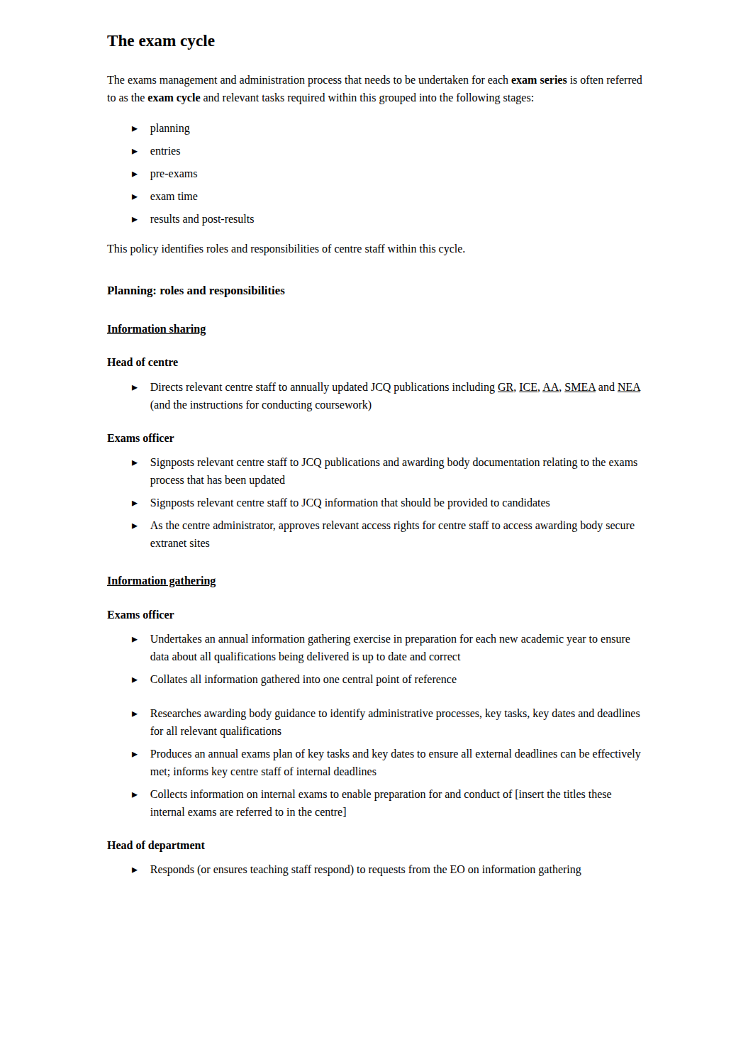The exam cycle
The exams management and administration process that needs to be undertaken for each exam series is often referred to as the exam cycle and relevant tasks required within this grouped into the following stages:
planning
entries
pre-exams
exam time
results and post-results
This policy identifies roles and responsibilities of centre staff within this cycle.
Planning: roles and responsibilities
Information sharing
Head of centre
Directs relevant centre staff to annually updated JCQ publications including GR, ICE, AA, SMEA and NEA (and the instructions for conducting coursework)
Exams officer
Signposts relevant centre staff to JCQ publications and awarding body documentation relating to the exams process that has been updated
Signposts relevant centre staff to JCQ information that should be provided to candidates
As the centre administrator, approves relevant access rights for centre staff to access awarding body secure extranet sites
Information gathering
Exams officer
Undertakes an annual information gathering exercise in preparation for each new academic year to ensure data about all qualifications being delivered is up to date and correct
Collates all information gathered into one central point of reference
Researches awarding body guidance to identify administrative processes, key tasks, key dates and deadlines for all relevant qualifications
Produces an annual exams plan of key tasks and key dates to ensure all external deadlines can be effectively met; informs key centre staff of internal deadlines
Collects information on internal exams to enable preparation for and conduct of [insert the titles these internal exams are referred to in the centre]
Head of department
Responds (or ensures teaching staff respond) to requests from the EO on information gathering